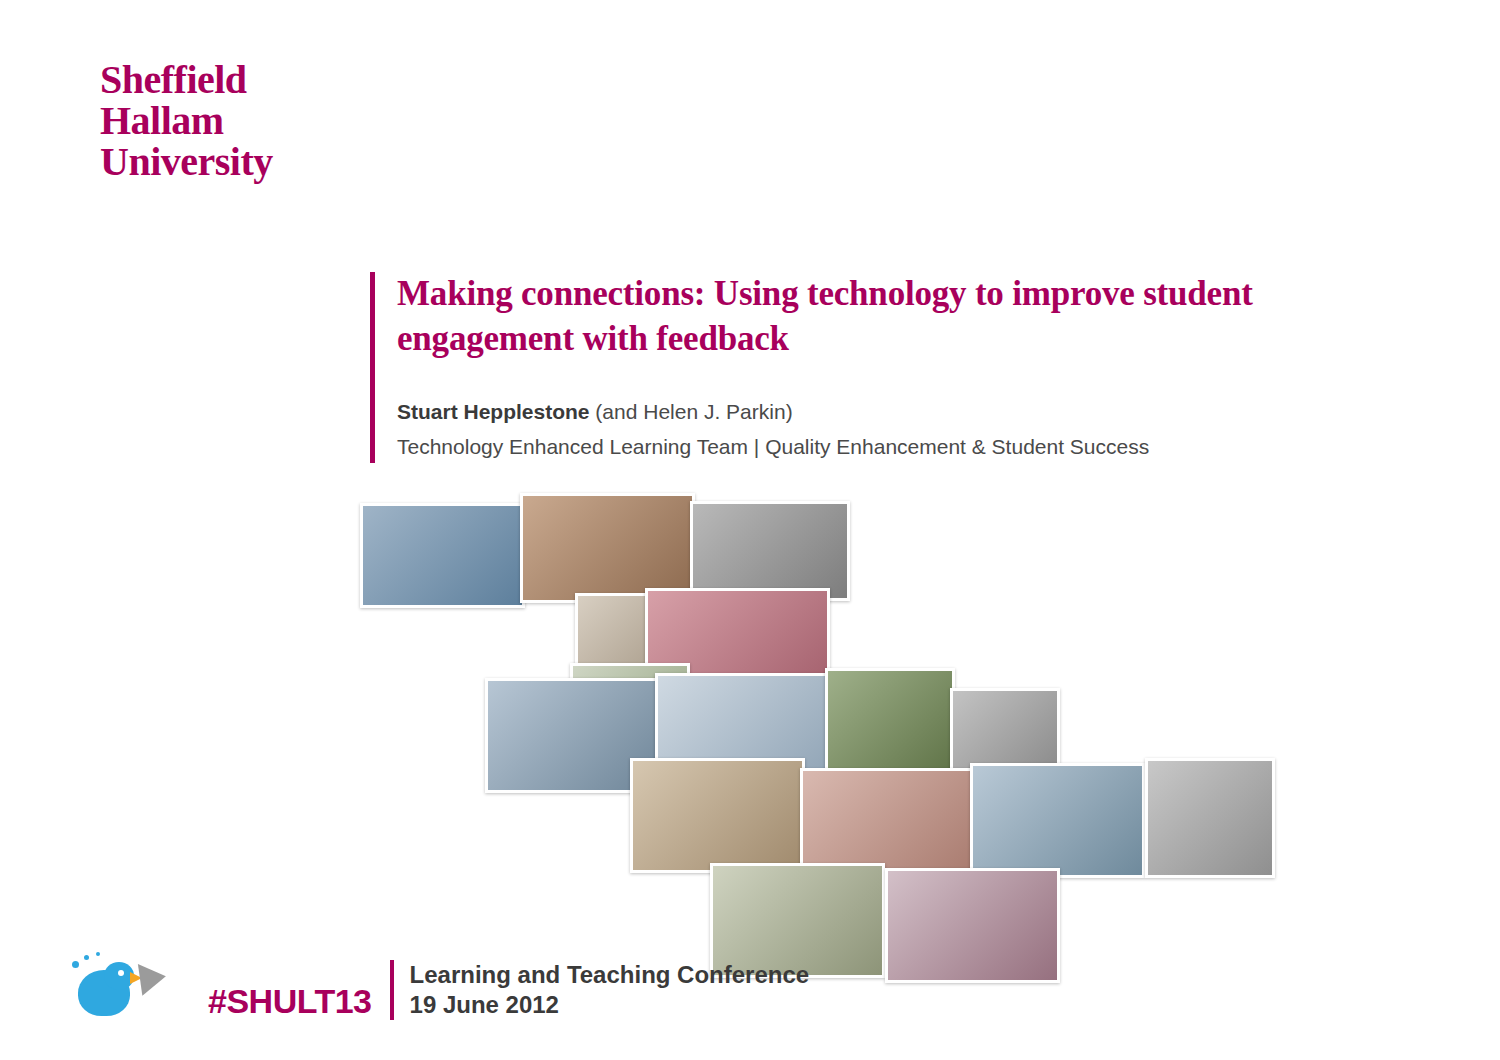Sheffield Hallam University
Making connections: Using technology to improve student engagement with feedback
Stuart Hepplestone (and Helen J. Parkin) Technology Enhanced Learning Team | Quality Enhancement & Student Success
#SHULT13
Learning and Teaching Conference
19 June 2012